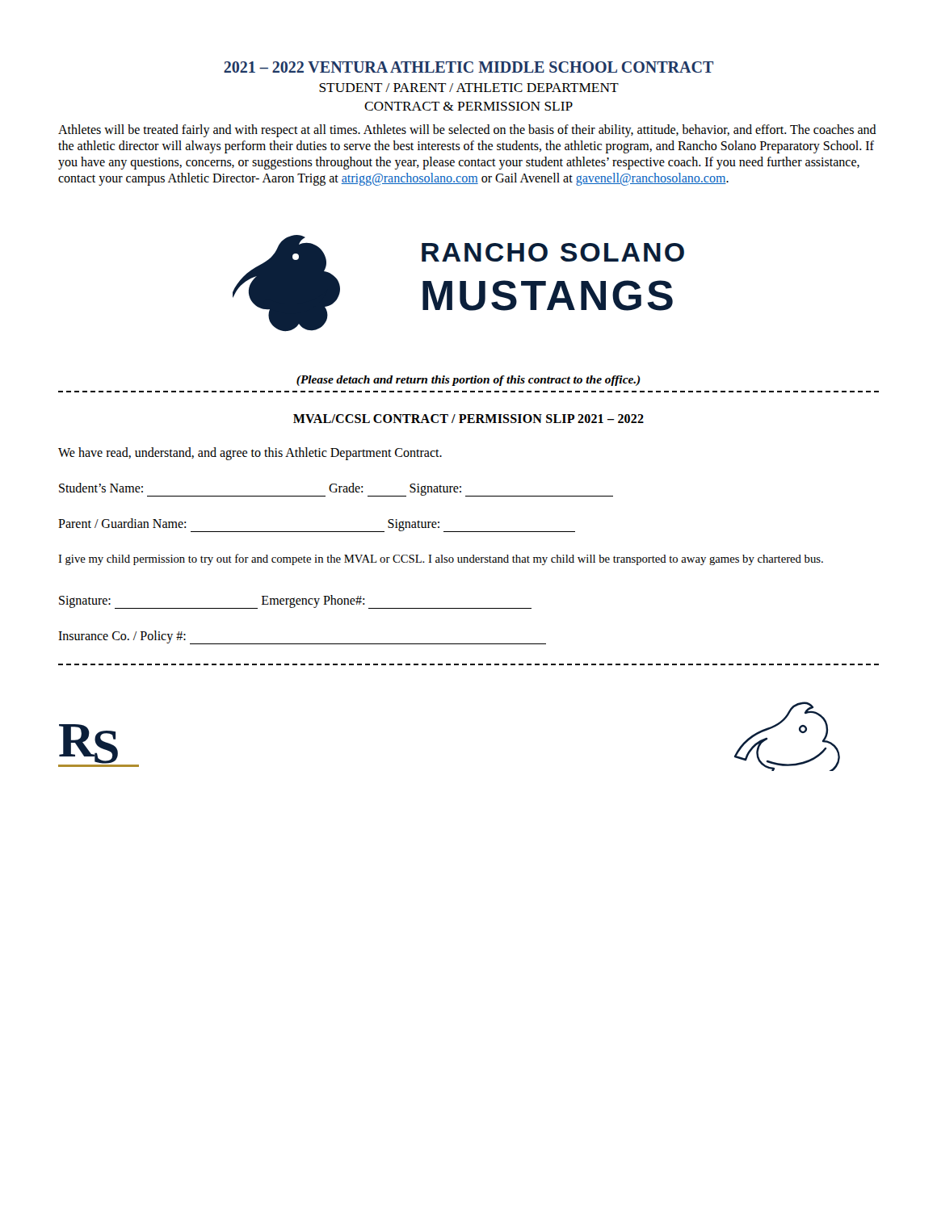2021 – 2022 VENTURA ATHLETIC MIDDLE SCHOOL CONTRACT
STUDENT / PARENT / ATHLETIC DEPARTMENT
CONTRACT & PERMISSION SLIP
Athletes will be treated fairly and with respect at all times. Athletes will be selected on the basis of their ability, attitude, behavior, and effort. The coaches and the athletic director will always perform their duties to serve the best interests of the students, the athletic program, and Rancho Solano Preparatory School. If you have any questions, concerns, or suggestions throughout the year, please contact your student athletes’ respective coach. If you need further assistance, contact your campus Athletic Director- Aaron Trigg at atrigg@ranchosolano.com or Gail Avenell at gavenell@ranchosolano.com.
RANCHO SOLANO MUSTANGS
(Please detach and return this portion of this contract to the office.)
MVAL/CCSL CONTRACT / PERMISSION SLIP 2021 – 2022
We have read, understand, and agree to this Athletic Department Contract.
Student’s Name: Grade: Signature:
Parent / Guardian Name: Signature:
I give my child permission to try out for and compete in the MVAL or CCSL. I also understand that my child will be transported to away games by chartered bus.
Signature: Emergency Phone#:
Insurance Co. / Policy #:
R S